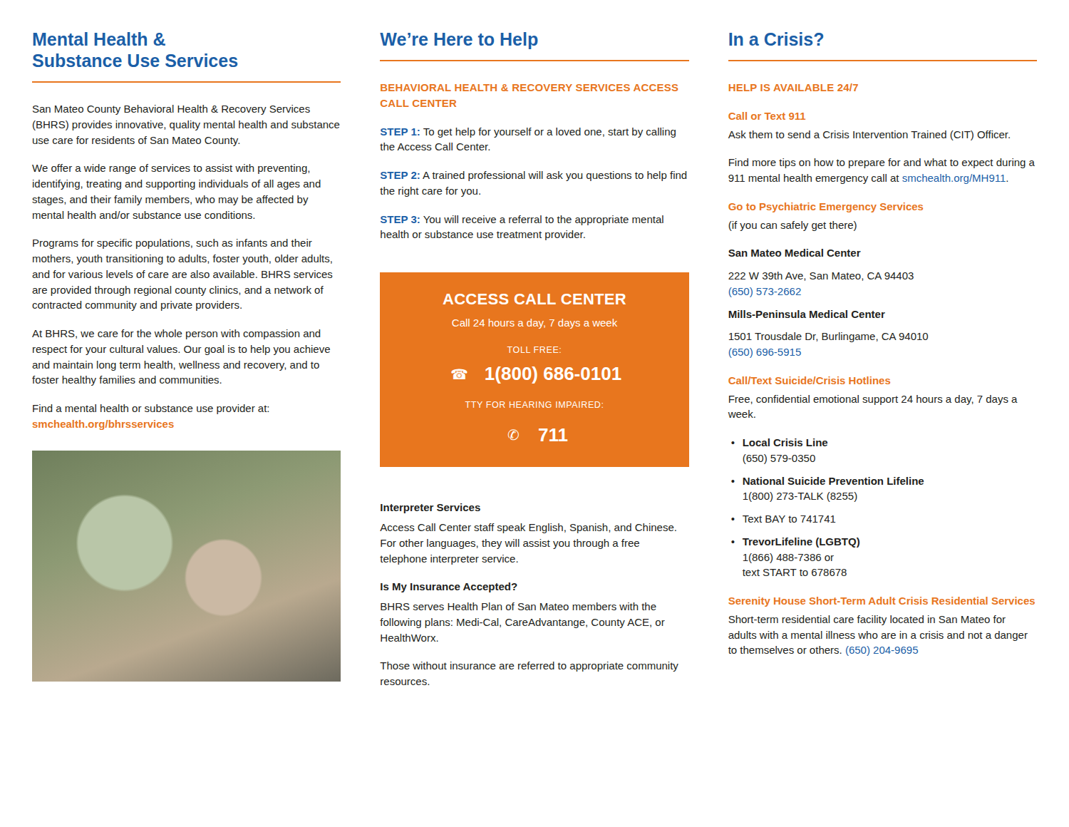Mental Health &
Substance Use Services
San Mateo County Behavioral Health & Recovery Services (BHRS) provides innovative, quality mental health and substance use care for residents of San Mateo County.
We offer a wide range of services to assist with preventing, identifying, treating and supporting individuals of all ages and stages, and their family members, who may be affected by mental health and/or substance use conditions.
Programs for specific populations, such as infants and their mothers, youth transitioning to adults, foster youth, older adults, and for various levels of care are also available. BHRS services are provided through regional county clinics, and a network of contracted community and private providers.
At BHRS, we care for the whole person with compassion and respect for your cultural values. Our goal is to help you achieve and maintain long term health, wellness and recovery, and to foster healthy families and communities.
Find a mental health or substance use provider at: smchealth.org/bhrsservices
We’re Here to Help
Behavioral Health & Recovery Services Access Call Center
STEP 1: To get help for yourself or a loved one, start by calling the Access Call Center.
STEP 2: A trained professional will ask you questions to help find the right care for you.
STEP 3: You will receive a referral to the appropriate mental health or substance use treatment provider.
ACCESS CALL CENTER
Call 24 hours a day, 7 days a week
TOLL FREE:
☎ 1(800) 686-0101
TTY FOR HEARING IMPAIRED:
✆ 711
Interpreter Services
Access Call Center staff speak English, Spanish, and Chinese. For other languages, they will assist you through a free telephone interpreter service.
Is My Insurance Accepted?
BHRS serves Health Plan of San Mateo members with the following plans: Medi-Cal, CareAdvantange, County ACE, or HealthWorx.
Those without insurance are referred to appropriate community resources.
In a Crisis?
Help is available 24/7
Call or Text 911
Ask them to send a Crisis Intervention Trained (CIT) Officer.
Find more tips on how to prepare for and what to expect during a 911 mental health emergency call at smchealth.org/MH911.
Go to Psychiatric Emergency Services
(if you can safely get there)
San Mateo Medical Center
222 W 39th Ave, San Mateo, CA 94403
(650) 573-2662
Mills-Peninsula Medical Center
1501 Trousdale Dr, Burlingame, CA 94010
(650) 696-5915
Call/Text Suicide/Crisis Hotlines
Free, confidential emotional support 24 hours a day, 7 days a week.
Local Crisis Line
(650) 579-0350
National Suicide Prevention Lifeline
1(800) 273-TALK (8255)
Text BAY to 741741
TrevorLifeline (LGBTQ)
1(866) 488-7386 or
text START to 678678
Serenity House Short-Term Adult Crisis Residential Services
Short-term residential care facility located in San Mateo for adults with a mental illness who are in a crisis and not a danger to themselves or others. (650) 204-9695